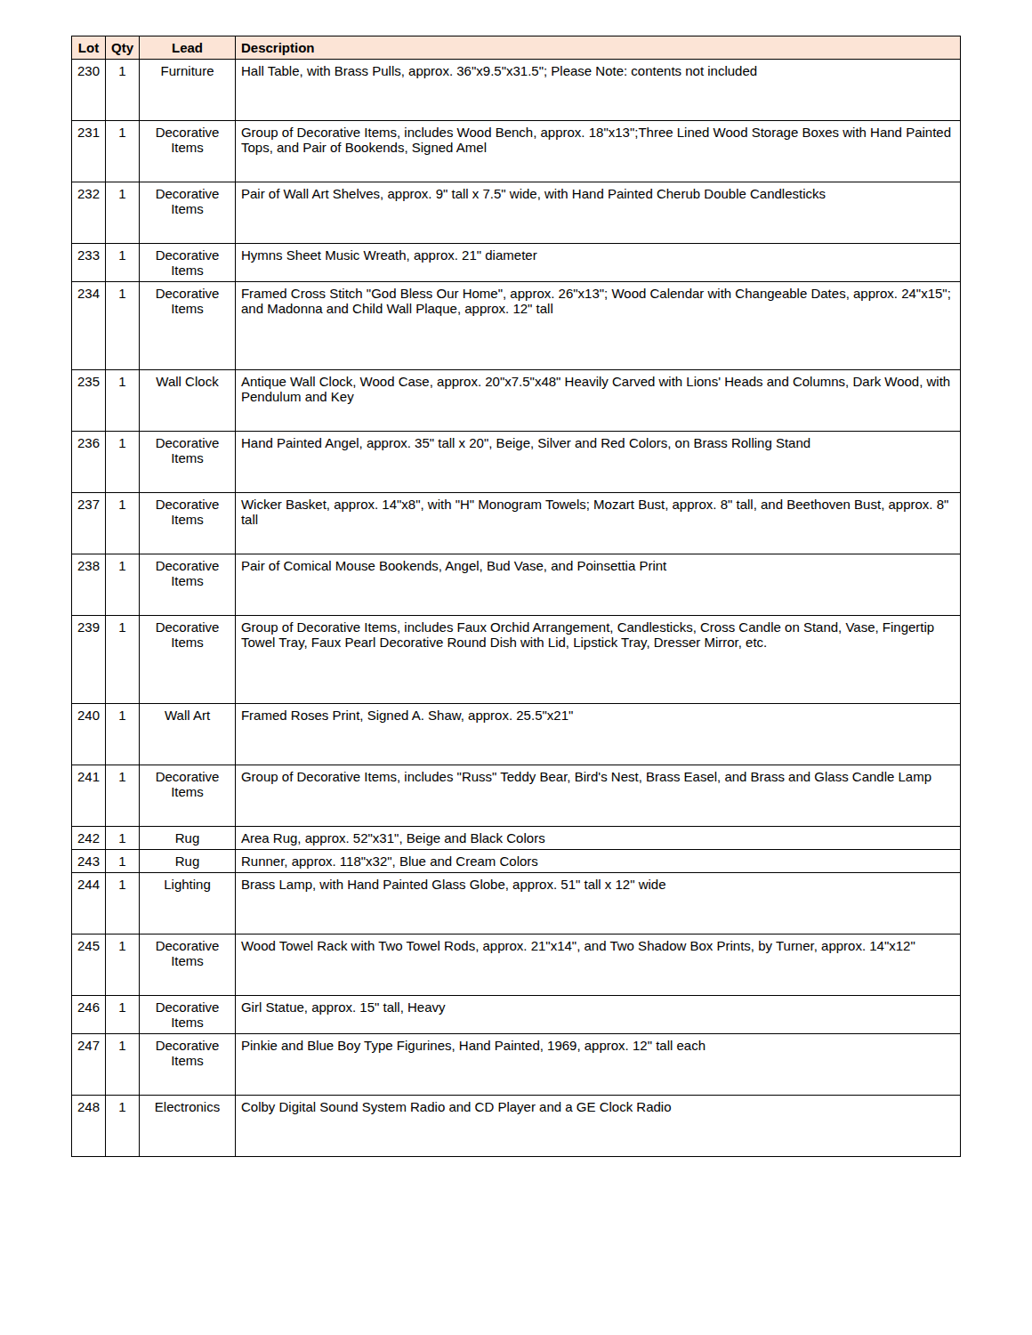| Lot | Qty | Lead | Description |
| --- | --- | --- | --- |
| 230 | 1 | Furniture | Hall Table, with Brass Pulls, approx. 36"x9.5"x31.5"; Please Note: contents not included |
| 231 | 1 | Decorative Items | Group of Decorative Items, includes Wood Bench, approx. 18"x13";Three Lined Wood Storage Boxes with Hand Painted Tops, and Pair of Bookends, Signed Amel |
| 232 | 1 | Decorative Items | Pair of Wall Art Shelves, approx. 9" tall x 7.5" wide, with Hand Painted Cherub Double Candlesticks |
| 233 | 1 | Decorative Items | Hymns Sheet Music Wreath, approx. 21" diameter |
| 234 | 1 | Decorative Items | Framed Cross Stitch "God Bless Our Home", approx. 26"x13"; Wood Calendar with Changeable Dates, approx. 24"x15"; and Madonna and Child Wall Plaque, approx. 12" tall |
| 235 | 1 | Wall Clock | Antique Wall Clock, Wood Case, approx. 20"x7.5"x48" Heavily Carved with Lions' Heads and Columns, Dark Wood, with Pendulum and Key |
| 236 | 1 | Decorative Items | Hand Painted Angel, approx. 35" tall x 20", Beige, Silver and Red Colors, on Brass Rolling Stand |
| 237 | 1 | Decorative Items | Wicker Basket, approx. 14"x8", with "H" Monogram Towels; Mozart Bust, approx. 8" tall, and Beethoven Bust, approx. 8" tall |
| 238 | 1 | Decorative Items | Pair of Comical Mouse Bookends, Angel, Bud Vase, and Poinsettia Print |
| 239 | 1 | Decorative Items | Group of Decorative Items, includes Faux Orchid Arrangement, Candlesticks, Cross Candle on Stand, Vase, Fingertip Towel Tray, Faux Pearl Decorative Round Dish with Lid, Lipstick Tray, Dresser Mirror, etc. |
| 240 | 1 | Wall Art | Framed Roses Print, Signed A. Shaw, approx. 25.5"x21" |
| 241 | 1 | Decorative Items | Group of Decorative Items, includes "Russ" Teddy Bear, Bird's Nest, Brass Easel, and Brass and Glass Candle Lamp |
| 242 | 1 | Rug | Area Rug, approx. 52"x31", Beige and Black Colors |
| 243 | 1 | Rug | Runner, approx. 118"x32", Blue and Cream Colors |
| 244 | 1 | Lighting | Brass Lamp, with Hand Painted Glass Globe, approx. 51" tall x 12" wide |
| 245 | 1 | Decorative Items | Wood Towel Rack with Two Towel Rods, approx. 21"x14", and Two Shadow Box Prints, by Turner, approx. 14"x12" |
| 246 | 1 | Decorative Items | Girl Statue, approx. 15" tall, Heavy |
| 247 | 1 | Decorative Items | Pinkie and Blue Boy Type Figurines, Hand Painted, 1969, approx. 12" tall each |
| 248 | 1 | Electronics | Colby Digital Sound System Radio and CD Player and a GE Clock Radio |